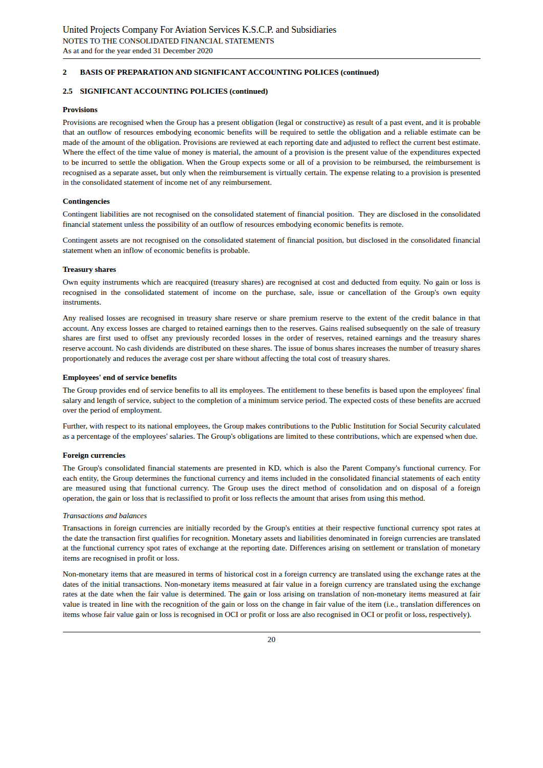United Projects Company For Aviation Services K.S.C.P. and Subsidiaries
NOTES TO THE CONSOLIDATED FINANCIAL STATEMENTS
As at and for the year ended 31 December 2020
2 BASIS OF PREPARATION AND SIGNIFICANT ACCOUNTING POLICES (continued)
2.5 SIGNIFICANT ACCOUNTING POLICIES (continued)
Provisions
Provisions are recognised when the Group has a present obligation (legal or constructive) as result of a past event, and it is probable that an outflow of resources embodying economic benefits will be required to settle the obligation and a reliable estimate can be made of the amount of the obligation. Provisions are reviewed at each reporting date and adjusted to reflect the current best estimate. Where the effect of the time value of money is material, the amount of a provision is the present value of the expenditures expected to be incurred to settle the obligation. When the Group expects some or all of a provision to be reimbursed, the reimbursement is recognised as a separate asset, but only when the reimbursement is virtually certain. The expense relating to a provision is presented in the consolidated statement of income net of any reimbursement.
Contingencies
Contingent liabilities are not recognised on the consolidated statement of financial position. They are disclosed in the consolidated financial statement unless the possibility of an outflow of resources embodying economic benefits is remote.
Contingent assets are not recognised on the consolidated statement of financial position, but disclosed in the consolidated financial statement when an inflow of economic benefits is probable.
Treasury shares
Own equity instruments which are reacquired (treasury shares) are recognised at cost and deducted from equity. No gain or loss is recognised in the consolidated statement of income on the purchase, sale, issue or cancellation of the Group's own equity instruments.
Any realised losses are recognised in treasury share reserve or share premium reserve to the extent of the credit balance in that account. Any excess losses are charged to retained earnings then to the reserves. Gains realised subsequently on the sale of treasury shares are first used to offset any previously recorded losses in the order of reserves, retained earnings and the treasury shares reserve account. No cash dividends are distributed on these shares. The issue of bonus shares increases the number of treasury shares proportionately and reduces the average cost per share without affecting the total cost of treasury shares.
Employees' end of service benefits
The Group provides end of service benefits to all its employees. The entitlement to these benefits is based upon the employees' final salary and length of service, subject to the completion of a minimum service period. The expected costs of these benefits are accrued over the period of employment.
Further, with respect to its national employees, the Group makes contributions to the Public Institution for Social Security calculated as a percentage of the employees' salaries. The Group's obligations are limited to these contributions, which are expensed when due.
Foreign currencies
The Group's consolidated financial statements are presented in KD, which is also the Parent Company's functional currency. For each entity, the Group determines the functional currency and items included in the consolidated financial statements of each entity are measured using that functional currency. The Group uses the direct method of consolidation and on disposal of a foreign operation, the gain or loss that is reclassified to profit or loss reflects the amount that arises from using this method.
Transactions and balances
Transactions in foreign currencies are initially recorded by the Group's entities at their respective functional currency spot rates at the date the transaction first qualifies for recognition. Monetary assets and liabilities denominated in foreign currencies are translated at the functional currency spot rates of exchange at the reporting date. Differences arising on settlement or translation of monetary items are recognised in profit or loss.
Non-monetary items that are measured in terms of historical cost in a foreign currency are translated using the exchange rates at the dates of the initial transactions. Non-monetary items measured at fair value in a foreign currency are translated using the exchange rates at the date when the fair value is determined. The gain or loss arising on translation of non-monetary items measured at fair value is treated in line with the recognition of the gain or loss on the change in fair value of the item (i.e., translation differences on items whose fair value gain or loss is recognised in OCI or profit or loss are also recognised in OCI or profit or loss, respectively).
20